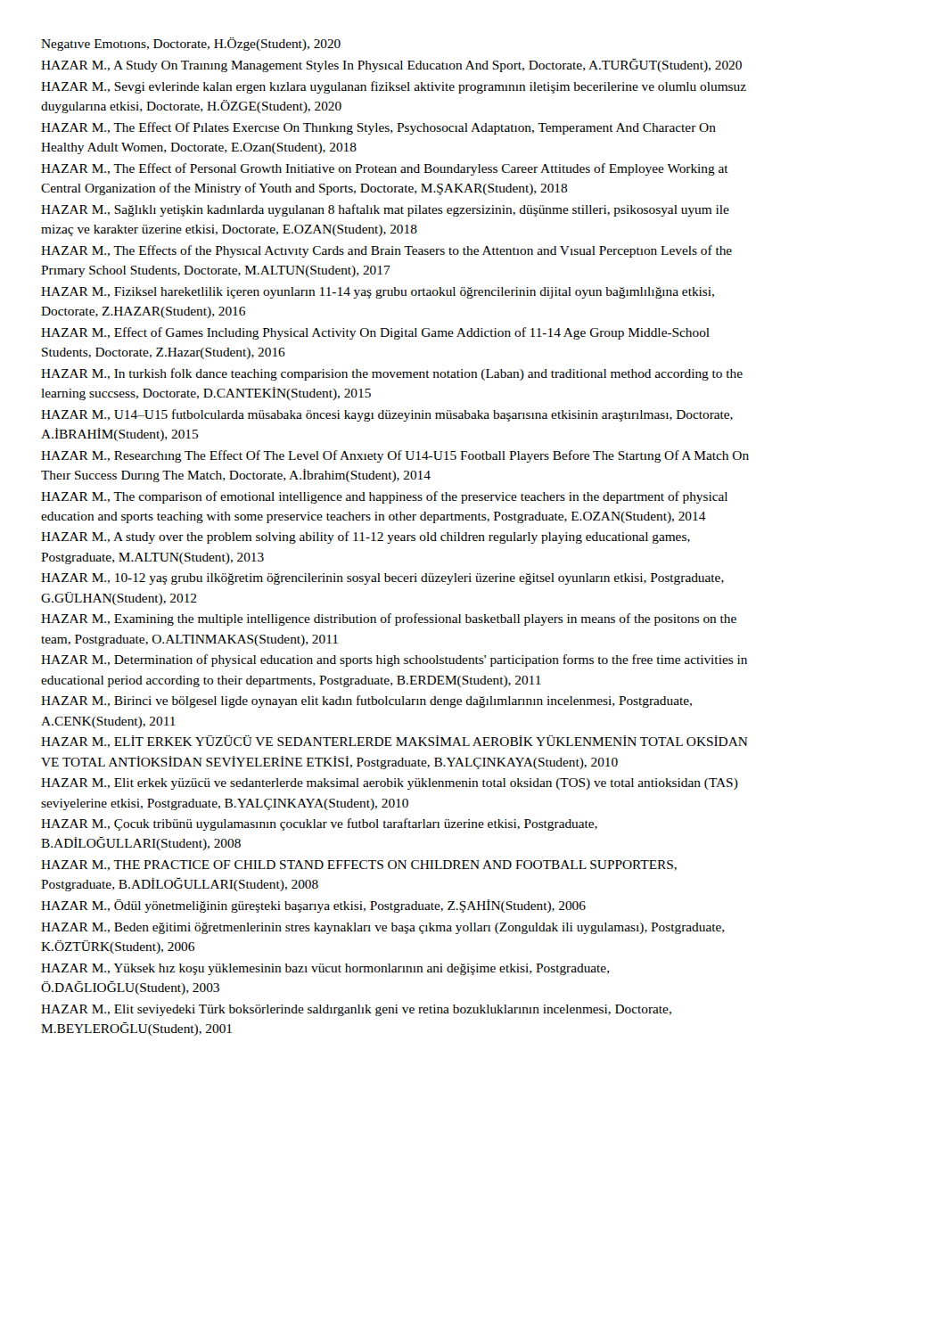Negatıve Emotıons, Doctorate, H.Özge(Student), 2020
HAZAR M., A Study On Traınıng Management Styles In Physıcal Educatıon And Sport, Doctorate, A.TURĞUT(Student), 2020
HAZAR M., Sevgi evlerinde kalan ergen kızlara uygulanan fiziksel aktivite programının iletişim becerilerine ve olumlu olumsuz duygularına etkisi, Doctorate, H.ÖZGE(Student), 2020
HAZAR M., The Effect Of Pılates Exercıse On Thınkıng Styles, Psychosocıal Adaptatıon, Temperament And Character On Healthy Adult Women, Doctorate, E.Ozan(Student), 2018
HAZAR M., The Effect of Personal Growth Initiative on Protean and Boundaryless Career Attitudes of Employee Working at Central Organization of the Ministry of Youth and Sports, Doctorate, M.ŞAKAR(Student), 2018
HAZAR M., Sağlıklı yetişkin kadınlarda uygulanan 8 haftalık mat pilates egzersizinin, düşünme stilleri, psikososyal uyum ile mizaç ve karakter üzerine etkisi, Doctorate, E.OZAN(Student), 2018
HAZAR M., The Effects of the Physıcal Actıvıty Cards and Brain Teasers to the Attentıon and Vısual Perceptıon Levels of the Prımary School Students, Doctorate, M.ALTUN(Student), 2017
HAZAR M., Fiziksel hareketlilik içeren oyunların 11-14 yaş grubu ortaokul öğrencilerinin dijital oyun bağımlılığına etkisi, Doctorate, Z.HAZAR(Student), 2016
HAZAR M., Effect of Games Including Physical Activity On Digital Game Addiction of 11-14 Age Group Middle-School Students, Doctorate, Z.Hazar(Student), 2016
HAZAR M., In turkish folk dance teaching comparision the movement notation (Laban) and traditional method according to the learning succsess, Doctorate, D.CANTEKİN(Student), 2015
HAZAR M., U14–U15 futbolcularda müsabaka öncesi kaygı düzeyinin müsabaka başarısına etkisinin araştırılması, Doctorate, A.İBRAHİM(Student), 2015
HAZAR M., Researchıng The Effect Of The Level Of Anxıety Of U14-U15 Football Players Before The Startıng Of A Match On Theır Success Durıng The Match, Doctorate, A.İbrahim(Student), 2014
HAZAR M., The comparison of emotional intelligence and happiness of the preservice teachers in the department of physical education and sports teaching with some preservice teachers in other departments, Postgraduate, E.OZAN(Student), 2014
HAZAR M., A study over the problem solving ability of 11-12 years old children regularly playing educational games, Postgraduate, M.ALTUN(Student), 2013
HAZAR M., 10-12 yaş grubu ilköğretim öğrencilerinin sosyal beceri düzeyleri üzerine eğitsel oyunların etkisi, Postgraduate, G.GÜLHAN(Student), 2012
HAZAR M., Examining the multiple intelligence distribution of professional basketball players in means of the positons on the team, Postgraduate, O.ALTINMAKAS(Student), 2011
HAZAR M., Determination of physical education and sports high schoolstudents' participation forms to the free time activities in educational period according to their departments, Postgraduate, B.ERDEM(Student), 2011
HAZAR M., Birinci ve bölgesel ligde oynayan elit kadın futbolcuların denge dağılımlarının incelenmesi, Postgraduate, A.CENK(Student), 2011
HAZAR M., ELİT ERKEK YÜZÜCÜ VE SEDANTERLERDE MAKSİMAL AEROBİK YÜKLENMENİN TOTAL OKSİDAN VE TOTAL ANTİOKSİDAN SEVİYELERİNE ETKİSİ, Postgraduate, B.YALÇINKAYA(Student), 2010
HAZAR M., Elit erkek yüzücü ve sedanterlerde maksimal aerobik yüklenmenin total oksidan (TOS) ve total antioksidan (TAS) seviyelerine etkisi, Postgraduate, B.YALÇINKAYA(Student), 2010
HAZAR M., Çocuk tribünü uygulamasının çocuklar ve futbol taraftarları üzerine etkisi, Postgraduate, B.ADİLOĞULLARI(Student), 2008
HAZAR M., THE PRACTICE OF CHILD STAND EFFECTS ON CHILDREN AND FOOTBALL SUPPORTERS, Postgraduate, B.ADİLOĞULLARI(Student), 2008
HAZAR M., Ödül yönetmeliğinin güreşteki başarıya etkisi, Postgraduate, Z.ŞAHİN(Student), 2006
HAZAR M., Beden eğitimi öğretmenlerinin stres kaynakları ve başa çıkma yolları (Zonguldak ili uygulaması), Postgraduate, K.ÖZTÜRK(Student), 2006
HAZAR M., Yüksek hız koşu yüklemesinin bazı vücut hormonlarının ani değişime etkisi, Postgraduate, Ö.DAĞLIOĞLU(Student), 2003
HAZAR M., Elit seviyedeki Türk boksörlerinde saldırganlık geni ve retina bozukluklarının incelenmesi, Doctorate, M.BEYLEROĞLU(Student), 2001